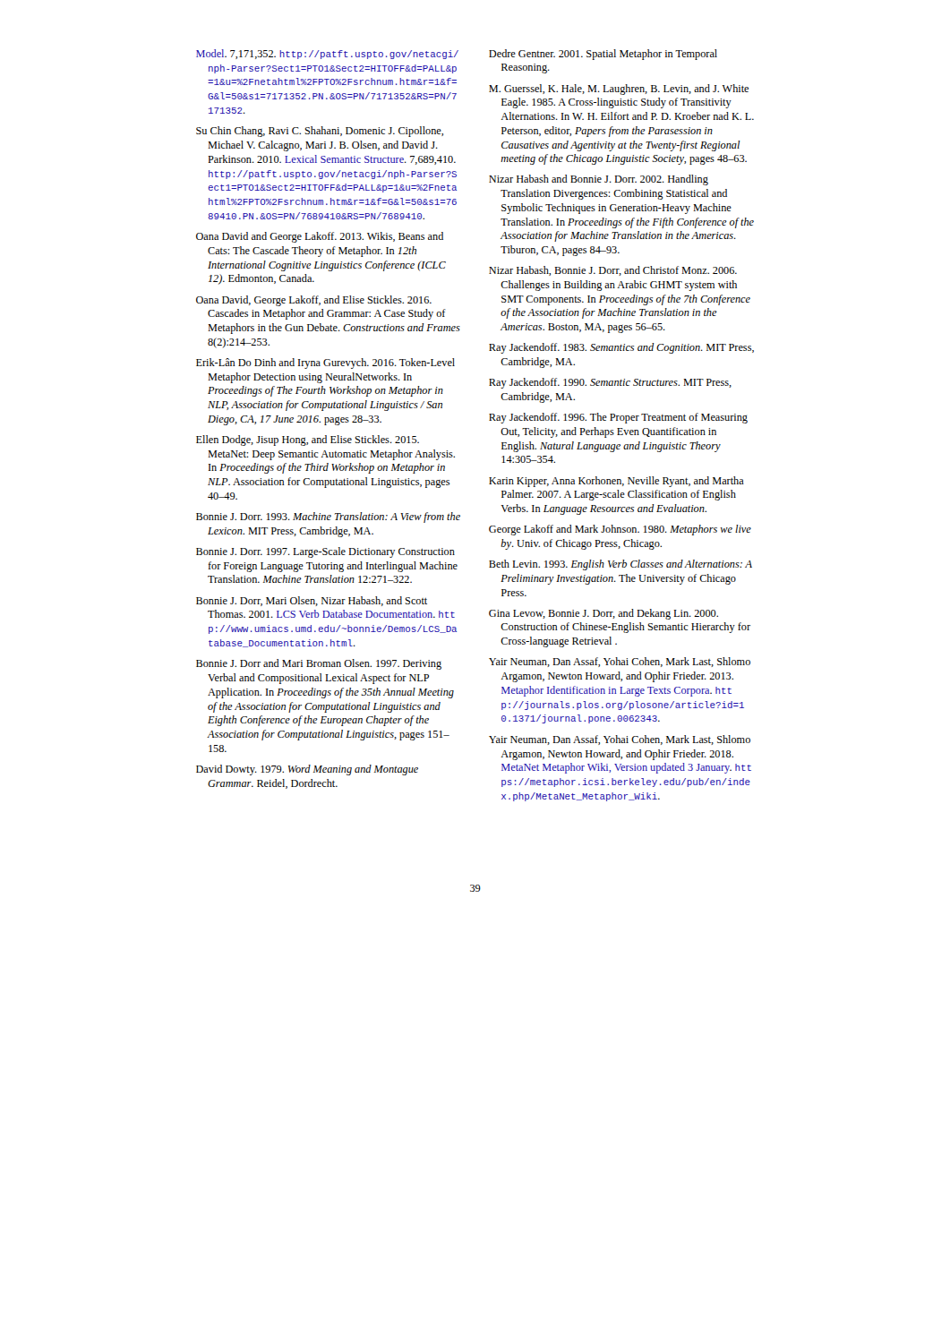Model. 7,171,352. http://patft.uspto.gov/netacgi/nph-Parser?Sect1=PTO1&Sect2=HITOFF&d=PALL&p=1&u=%2Fnetahtml%2FPTO%2Fsrchnum.htm&r=1&f=G&l=50&s1=7171352.PN.&OS=PN/7171352&RS=PN/7171352.
Su Chin Chang, Ravi C. Shahani, Domenic J. Cipollone, Michael V. Calcagno, Mari J. B. Olsen, and David J. Parkinson. 2010. Lexical Semantic Structure. 7,689,410. http://patft.uspto.gov/netacgi/nph-Parser?Sect1=PTO1&Sect2=HITOFF&d=PALL&p=1&u=%2Fnetahtml%2FPTO%2Fsrchnum.htm&r=1&f=G&l=50&s1=7689410.PN.&OS=PN/7689410&RS=PN/7689410.
Oana David and George Lakoff. 2013. Wikis, Beans and Cats: The Cascade Theory of Metaphor. In 12th International Cognitive Linguistics Conference (ICLC 12). Edmonton, Canada.
Oana David, George Lakoff, and Elise Stickles. 2016. Cascades in Metaphor and Grammar: A Case Study of Metaphors in the Gun Debate. Constructions and Frames 8(2):214–253.
Erik-Lân Do Dinh and Iryna Gurevych. 2016. Token-Level Metaphor Detection using NeuralNetworks. In Proceedings of The Fourth Workshop on Metaphor in NLP, Association for Computational Linguistics / San Diego, CA, 17 June 2016. pages 28–33.
Ellen Dodge, Jisup Hong, and Elise Stickles. 2015. MetaNet: Deep Semantic Automatic Metaphor Analysis. In Proceedings of the Third Workshop on Metaphor in NLP. Association for Computational Linguistics, pages 40–49.
Bonnie J. Dorr. 1993. Machine Translation: A View from the Lexicon. MIT Press, Cambridge, MA.
Bonnie J. Dorr. 1997. Large-Scale Dictionary Construction for Foreign Language Tutoring and Interlingual Machine Translation. Machine Translation 12:271–322.
Bonnie J. Dorr, Mari Olsen, Nizar Habash, and Scott Thomas. 2001. LCS Verb Database Documentation. http://www.umiacs.umd.edu/~bonnie/Demos/LCS_Database_Documentation.html.
Bonnie J. Dorr and Mari Broman Olsen. 1997. Deriving Verbal and Compositional Lexical Aspect for NLP Application. In Proceedings of the 35th Annual Meeting of the Association for Computational Linguistics and Eighth Conference of the European Chapter of the Association for Computational Linguistics, pages 151–158.
David Dowty. 1979. Word Meaning and Montague Grammar. Reidel, Dordrecht.
Dedre Gentner. 2001. Spatial Metaphor in Temporal Reasoning.
M. Guerssel, K. Hale, M. Laughren, B. Levin, and J. White Eagle. 1985. A Cross-linguistic Study of Transitivity Alternations. In W. H. Eilfort and P. D. Kroeber nad K. L. Peterson, editor, Papers from the Parasession in Causatives and Agentivity at the Twenty-first Regional meeting of the Chicago Linguistic Society, pages 48–63.
Nizar Habash and Bonnie J. Dorr. 2002. Handling Translation Divergences: Combining Statistical and Symbolic Techniques in Generation-Heavy Machine Translation. In Proceedings of the Fifth Conference of the Association for Machine Translation in the Americas. Tiburon, CA, pages 84–93.
Nizar Habash, Bonnie J. Dorr, and Christof Monz. 2006. Challenges in Building an Arabic GHMT system with SMT Components. In Proceedings of the 7th Conference of the Association for Machine Translation in the Americas. Boston, MA, pages 56–65.
Ray Jackendoff. 1983. Semantics and Cognition. MIT Press, Cambridge, MA.
Ray Jackendoff. 1990. Semantic Structures. MIT Press, Cambridge, MA.
Ray Jackendoff. 1996. The Proper Treatment of Measuring Out, Telicity, and Perhaps Even Quantification in English. Natural Language and Linguistic Theory 14:305–354.
Karin Kipper, Anna Korhonen, Neville Ryant, and Martha Palmer. 2007. A Large-scale Classification of English Verbs. In Language Resources and Evaluation.
George Lakoff and Mark Johnson. 1980. Metaphors we live by. Univ. of Chicago Press, Chicago.
Beth Levin. 1993. English Verb Classes and Alternations: A Preliminary Investigation. The University of Chicago Press.
Gina Levow, Bonnie J. Dorr, and Dekang Lin. 2000. Construction of Chinese-English Semantic Hierarchy for Cross-language Retrieval .
Yair Neuman, Dan Assaf, Yohai Cohen, Mark Last, Shlomo Argamon, Newton Howard, and Ophir Frieder. 2013. Metaphor Identification in Large Texts Corpora. http://journals.plos.org/plosone/article?id=10.1371/journal.pone.0062343.
Yair Neuman, Dan Assaf, Yohai Cohen, Mark Last, Shlomo Argamon, Newton Howard, and Ophir Frieder. 2018. MetaNet Metaphor Wiki, Version updated 3 January. https://metaphor.icsi.berkeley.edu/pub/en/index.php/MetaNet_Metaphor_Wiki.
39